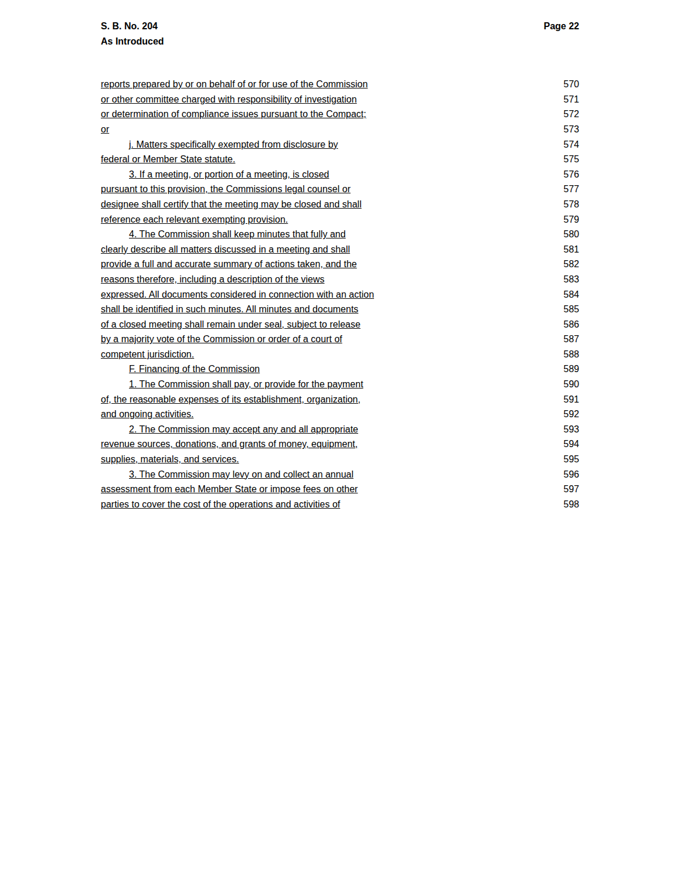S. B. No. 204 As Introduced
Page 22
reports prepared by or on behalf of or for use of the Commission 570
or other committee charged with responsibility of investigation 571
or determination of compliance issues pursuant to the Compact; 572
or 573
j. Matters specifically exempted from disclosure by 574
federal or Member State statute. 575
3. If a meeting, or portion of a meeting, is closed 576
pursuant to this provision, the Commissions legal counsel or 577
designee shall certify that the meeting may be closed and shall 578
reference each relevant exempting provision. 579
4. The Commission shall keep minutes that fully and 580
clearly describe all matters discussed in a meeting and shall 581
provide a full and accurate summary of actions taken, and the 582
reasons therefore, including a description of the views 583
expressed. All documents considered in connection with an action 584
shall be identified in such minutes. All minutes and documents 585
of a closed meeting shall remain under seal, subject to release 586
by a majority vote of the Commission or order of a court of 587
competent jurisdiction. 588
F. Financing of the Commission 589
1. The Commission shall pay, or provide for the payment 590
of, the reasonable expenses of its establishment, organization, 591
and ongoing activities. 592
2. The Commission may accept any and all appropriate 593
revenue sources, donations, and grants of money, equipment, 594
supplies, materials, and services. 595
3. The Commission may levy on and collect an annual 596
assessment from each Member State or impose fees on other 597
parties to cover the cost of the operations and activities of 598